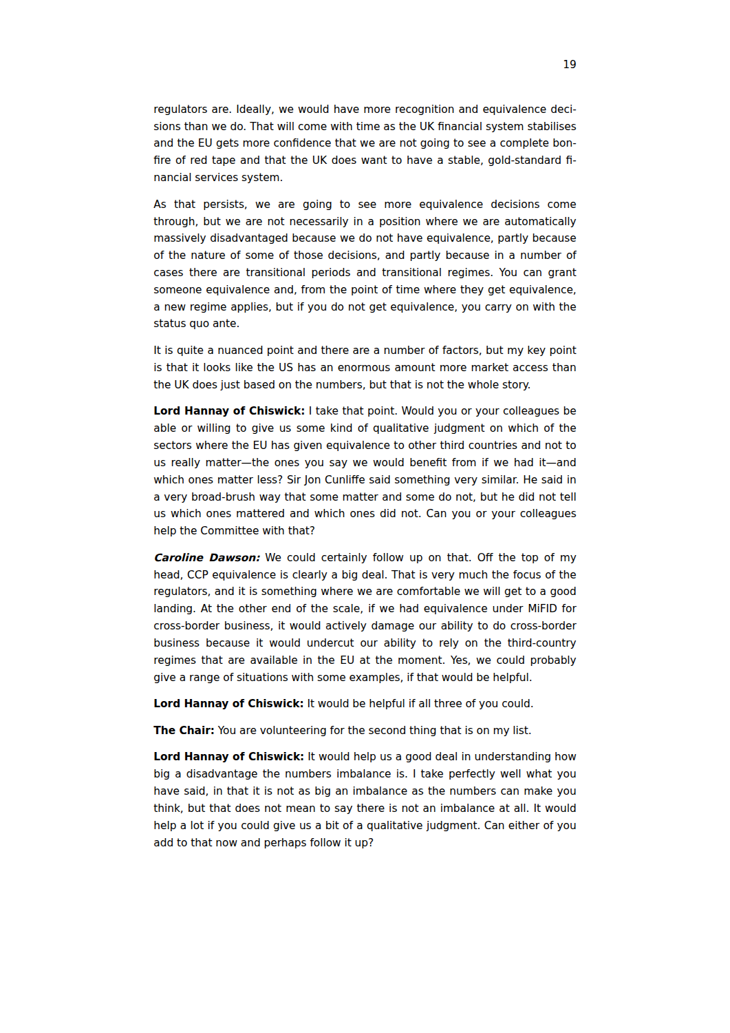19
regulators are. Ideally, we would have more recognition and equivalence decisions than we do. That will come with time as the UK financial system stabilises and the EU gets more confidence that we are not going to see a complete bonfire of red tape and that the UK does want to have a stable, gold-standard financial services system.
As that persists, we are going to see more equivalence decisions come through, but we are not necessarily in a position where we are automatically massively disadvantaged because we do not have equivalence, partly because of the nature of some of those decisions, and partly because in a number of cases there are transitional periods and transitional regimes. You can grant someone equivalence and, from the point of time where they get equivalence, a new regime applies, but if you do not get equivalence, you carry on with the status quo ante.
It is quite a nuanced point and there are a number of factors, but my key point is that it looks like the US has an enormous amount more market access than the UK does just based on the numbers, but that is not the whole story.
Lord Hannay of Chiswick: I take that point. Would you or your colleagues be able or willing to give us some kind of qualitative judgment on which of the sectors where the EU has given equivalence to other third countries and not to us really matter—the ones you say we would benefit from if we had it—and which ones matter less? Sir Jon Cunliffe said something very similar. He said in a very broad-brush way that some matter and some do not, but he did not tell us which ones mattered and which ones did not. Can you or your colleagues help the Committee with that?
Caroline Dawson: We could certainly follow up on that. Off the top of my head, CCP equivalence is clearly a big deal. That is very much the focus of the regulators, and it is something where we are comfortable we will get to a good landing. At the other end of the scale, if we had equivalence under MiFID for cross-border business, it would actively damage our ability to do cross-border business because it would undercut our ability to rely on the third-country regimes that are available in the EU at the moment. Yes, we could probably give a range of situations with some examples, if that would be helpful.
Lord Hannay of Chiswick: It would be helpful if all three of you could.
The Chair: You are volunteering for the second thing that is on my list.
Lord Hannay of Chiswick: It would help us a good deal in understanding how big a disadvantage the numbers imbalance is. I take perfectly well what you have said, in that it is not as big an imbalance as the numbers can make you think, but that does not mean to say there is not an imbalance at all. It would help a lot if you could give us a bit of a qualitative judgment. Can either of you add to that now and perhaps follow it up?